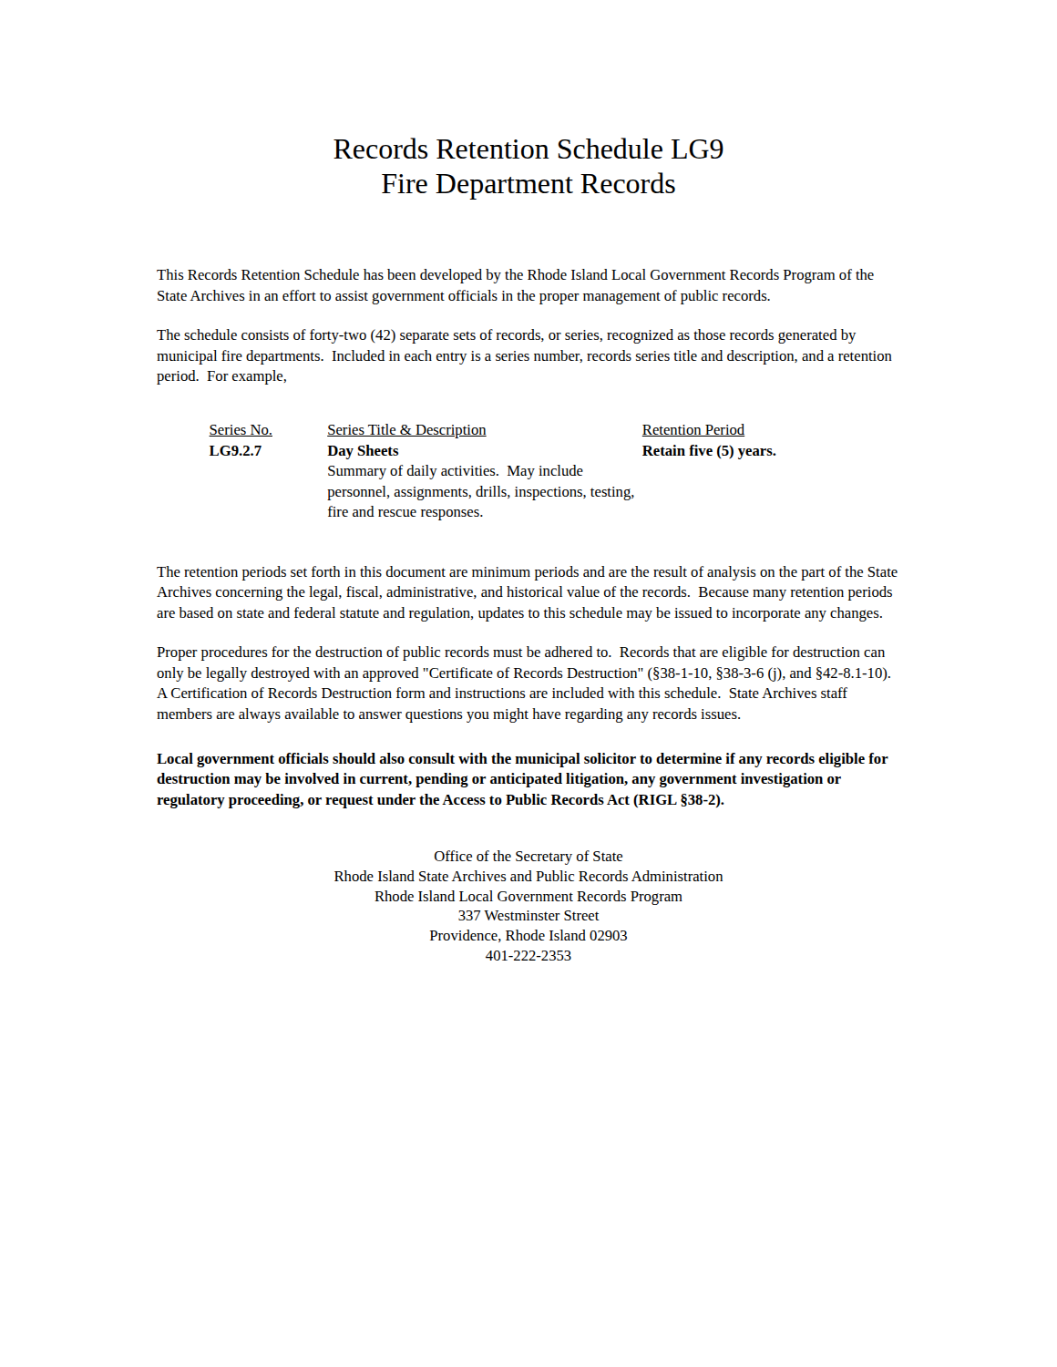Records Retention Schedule LG9
Fire Department Records
This Records Retention Schedule has been developed by the Rhode Island Local Government Records Program of the State Archives in an effort to assist government officials in the proper management of public records.
The schedule consists of forty-two (42) separate sets of records, or series, recognized as those records generated by municipal fire departments. Included in each entry is a series number, records series title and description, and a retention period. For example,
| Series No. | Series Title & Description | Retention Period |
| LG9.2.7 | Day Sheets Summary of daily activities. May include personnel, assignments, drills, inspections, testing, fire and rescue responses. | Retain five (5) years. |
The retention periods set forth in this document are minimum periods and are the result of analysis on the part of the State Archives concerning the legal, fiscal, administrative, and historical value of the records. Because many retention periods are based on state and federal statute and regulation, updates to this schedule may be issued to incorporate any changes.
Proper procedures for the destruction of public records must be adhered to. Records that are eligible for destruction can only be legally destroyed with an approved "Certificate of Records Destruction" (§38-1-10, §38-3-6 (j), and §42-8.1-10). A Certification of Records Destruction form and instructions are included with this schedule. State Archives staff members are always available to answer questions you might have regarding any records issues.
Local government officials should also consult with the municipal solicitor to determine if any records eligible for destruction may be involved in current, pending or anticipated litigation, any government investigation or regulatory proceeding, or request under the Access to Public Records Act (RIGL §38-2).
Office of the Secretary of State
Rhode Island State Archives and Public Records Administration
Rhode Island Local Government Records Program
337 Westminster Street
Providence, Rhode Island 02903
401-222-2353